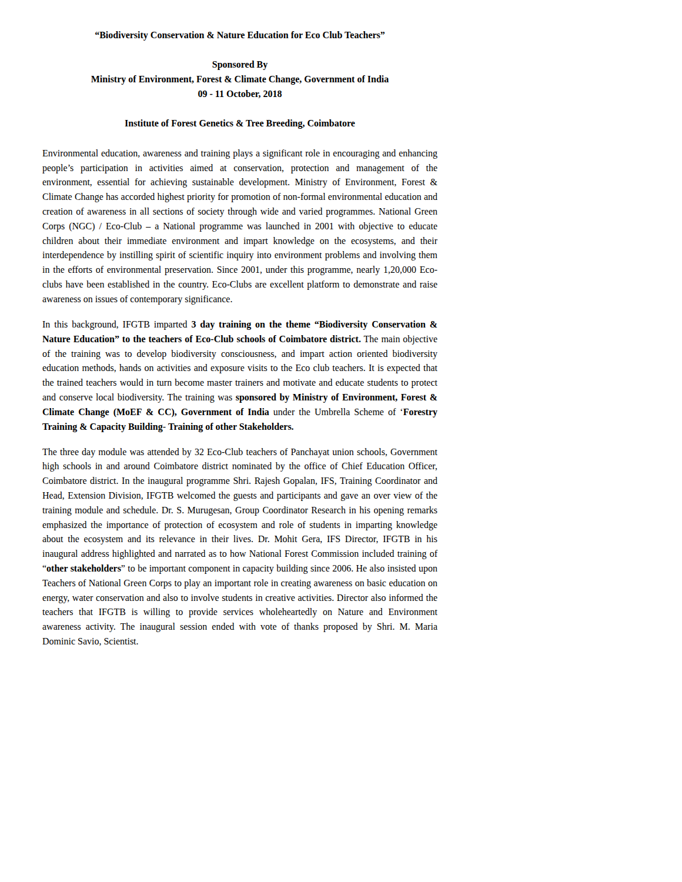“Biodiversity Conservation & Nature Education for Eco Club Teachers”
Sponsored By
Ministry of Environment, Forest & Climate Change, Government of India
09 - 11 October, 2018
Institute of Forest Genetics & Tree Breeding, Coimbatore
Environmental education, awareness and training plays a significant role in encouraging and enhancing people’s participation in activities aimed at conservation, protection and management of the environment, essential for achieving sustainable development. Ministry of Environment, Forest & Climate Change has accorded highest priority for promotion of non-formal environmental education and creation of awareness in all sections of society through wide and varied programmes. National Green Corps (NGC) / Eco-Club – a National programme was launched in 2001 with objective to educate children about their immediate environment and impart knowledge on the ecosystems, and their interdependence by instilling spirit of scientific inquiry into environment problems and involving them in the efforts of environmental preservation. Since 2001, under this programme, nearly 1,20,000 Eco-clubs have been established in the country. Eco-Clubs are excellent platform to demonstrate and raise awareness on issues of contemporary significance.
In this background, IFGTB imparted 3 day training on the theme “Biodiversity Conservation & Nature Education” to the teachers of Eco-Club schools of Coimbatore district. The main objective of the training was to develop biodiversity consciousness, and impart action oriented biodiversity education methods, hands on activities and exposure visits to the Eco club teachers. It is expected that the trained teachers would in turn become master trainers and motivate and educate students to protect and conserve local biodiversity. The training was sponsored by Ministry of Environment, Forest & Climate Change (MoEF & CC), Government of India under the Umbrella Scheme of ‘Forestry Training & Capacity Building- Training of other Stakeholders.
The three day module was attended by 32 Eco-Club teachers of Panchayat union schools, Government high schools in and around Coimbatore district nominated by the office of Chief Education Officer, Coimbatore district. In the inaugural programme Shri. Rajesh Gopalan, IFS, Training Coordinator and Head, Extension Division, IFGTB welcomed the guests and participants and gave an over view of the training module and schedule. Dr. S. Murugesan, Group Coordinator Research in his opening remarks emphasized the importance of protection of ecosystem and role of students in imparting knowledge about the ecosystem and its relevance in their lives. Dr. Mohit Gera, IFS Director, IFGTB in his inaugural address highlighted and narrated as to how National Forest Commission included training of “other stakeholders” to be important component in capacity building since 2006. He also insisted upon Teachers of National Green Corps to play an important role in creating awareness on basic education on energy, water conservation and also to involve students in creative activities. Director also informed the teachers that IFGTB is willing to provide services wholeheartedly on Nature and Environment awareness activity. The inaugural session ended with vote of thanks proposed by Shri. M. Maria Dominic Savio, Scientist.